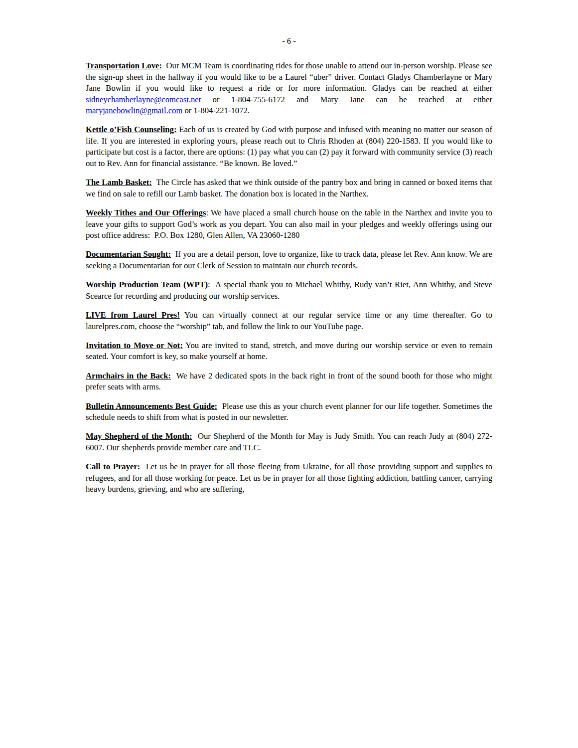- 6 -
Transportation Love: Our MCM Team is coordinating rides for those unable to attend our in-person worship. Please see the sign-up sheet in the hallway if you would like to be a Laurel “uber” driver. Contact Gladys Chamberlayne or Mary Jane Bowlin if you would like to request a ride or for more information. Gladys can be reached at either sidneychamberlayne@comcast.net or 1-804-755-6172 and Mary Jane can be reached at either maryjanebowlin@gmail.com or 1-804-221-1072.
Kettle o’Fish Counseling: Each of us is created by God with purpose and infused with meaning no matter our season of life. If you are interested in exploring yours, please reach out to Chris Rhoden at (804) 220-1583. If you would like to participate but cost is a factor, there are options: (1) pay what you can (2) pay it forward with community service (3) reach out to Rev. Ann for financial assistance. “Be known. Be loved.”
The Lamb Basket: The Circle has asked that we think outside of the pantry box and bring in canned or boxed items that we find on sale to refill our Lamb basket. The donation box is located in the Narthex.
Weekly Tithes and Our Offerings: We have placed a small church house on the table in the Narthex and invite you to leave your gifts to support God’s work as you depart. You can also mail in your pledges and weekly offerings using our post office address: P.O. Box 1280, Glen Allen, VA 23060-1280
Documentarian Sought: If you are a detail person, love to organize, like to track data, please let Rev. Ann know. We are seeking a Documentarian for our Clerk of Session to maintain our church records.
Worship Production Team (WPT): A special thank you to Michael Whitby, Rudy van’t Riet, Ann Whitby, and Steve Scearce for recording and producing our worship services.
LIVE from Laurel Pres! You can virtually connect at our regular service time or any time thereafter. Go to laurelpres.com, choose the “worship” tab, and follow the link to our YouTube page.
Invitation to Move or Not: You are invited to stand, stretch, and move during our worship service or even to remain seated. Your comfort is key, so make yourself at home.
Armchairs in the Back: We have 2 dedicated spots in the back right in front of the sound booth for those who might prefer seats with arms.
Bulletin Announcements Best Guide: Please use this as your church event planner for our life together. Sometimes the schedule needs to shift from what is posted in our newsletter.
May Shepherd of the Month: Our Shepherd of the Month for May is Judy Smith. You can reach Judy at (804) 272-6007. Our shepherds provide member care and TLC.
Call to Prayer: Let us be in prayer for all those fleeing from Ukraine, for all those providing support and supplies to refugees, and for all those working for peace. Let us be in prayer for all those fighting addiction, battling cancer, carrying heavy burdens, grieving, and who are suffering,